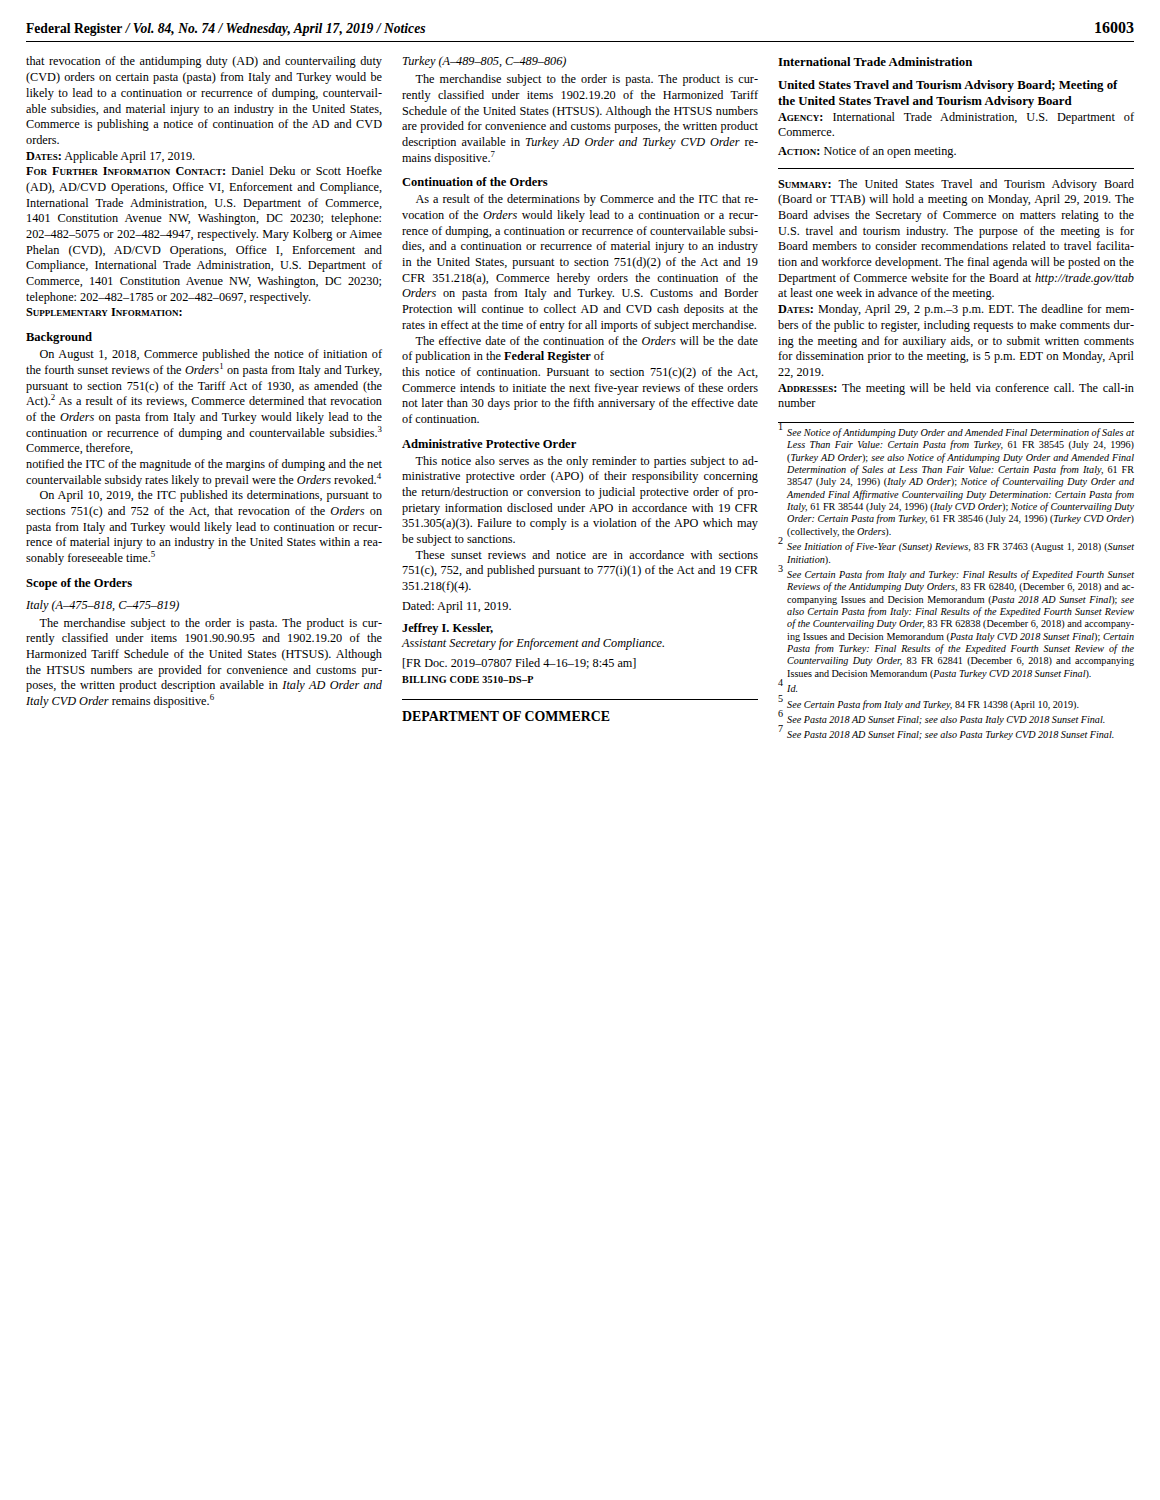Federal Register / Vol. 84, No. 74 / Wednesday, April 17, 2019 / Notices
16003
that revocation of the antidumping duty (AD) and countervailing duty (CVD) orders on certain pasta (pasta) from Italy and Turkey would be likely to lead to a continuation or recurrence of dumping, countervailable subsidies, and material injury to an industry in the United States, Commerce is publishing a notice of continuation of the AD and CVD orders.
Dates: Applicable April 17, 2019.
For Further Information Contact: Daniel Deku or Scott Hoefke (AD), AD/CVD Operations, Office VI, Enforcement and Compliance, International Trade Administration, U.S. Department of Commerce, 1401 Constitution Avenue NW, Washington, DC 20230; telephone: 202–482–5075 or 202–482–4947, respectively. Mary Kolberg or Aimee Phelan (CVD), AD/CVD Operations, Office I, Enforcement and Compliance, International Trade Administration, U.S. Department of Commerce, 1401 Constitution Avenue NW, Washington, DC 20230; telephone: 202–482–1785 or 202–482–0697, respectively.
Supplementary Information:
Background
On August 1, 2018, Commerce published the notice of initiation of the fourth sunset reviews of the Orders1 on pasta from Italy and Turkey, pursuant to section 751(c) of the Tariff Act of 1930, as amended (the Act).2 As a result of its reviews, Commerce determined that revocation of the Orders on pasta from Italy and Turkey would likely lead to the continuation or recurrence of dumping and countervailable subsidies.3 Commerce, therefore,
notified the ITC of the magnitude of the margins of dumping and the net countervailable subsidy rates likely to prevail were the Orders revoked.4
On April 10, 2019, the ITC published its determinations, pursuant to sections 751(c) and 752 of the Act, that revocation of the Orders on pasta from Italy and Turkey would likely lead to continuation or recurrence of material injury to an industry in the United States within a reasonably foreseeable time.5
Scope of the Orders
Italy (A–475–818, C–475–819)
The merchandise subject to the order is pasta. The product is currently classified under items 1901.90.90.95 and 1902.19.20 of the Harmonized Tariff Schedule of the United States (HTSUS). Although the HTSUS numbers are provided for convenience and customs purposes, the written product description available in Italy AD Order and Italy CVD Order remains dispositive.6
Turkey (A–489–805, C–489–806)
The merchandise subject to the order is pasta. The product is currently classified under items 1902.19.20 of the Harmonized Tariff Schedule of the United States (HTSUS). Although the HTSUS numbers are provided for convenience and customs purposes, the written product description available in Turkey AD Order and Turkey CVD Order remains dispositive.7
Continuation of the Orders
As a result of the determinations by Commerce and the ITC that revocation of the Orders would likely lead to a continuation or a recurrence of dumping, a continuation or recurrence of countervailable subsidies, and a continuation or recurrence of material injury to an industry in the United States, pursuant to section 751(d)(2) of the Act and 19 CFR 351.218(a), Commerce hereby orders the continuation of the Orders on pasta from Italy and Turkey. U.S. Customs and Border Protection will continue to collect AD and CVD cash deposits at the rates in effect at the time of entry for all imports of subject merchandise.
The effective date of the continuation of the Orders will be the date of publication in the Federal Register of
this notice of continuation. Pursuant to section 751(c)(2) of the Act, Commerce intends to initiate the next five-year reviews of these orders not later than 30 days prior to the fifth anniversary of the effective date of continuation.
Administrative Protective Order
This notice also serves as the only reminder to parties subject to administrative protective order (APO) of their responsibility concerning the return/destruction or conversion to judicial protective order of proprietary information disclosed under APO in accordance with 19 CFR 351.305(a)(3). Failure to comply is a violation of the APO which may be subject to sanctions.
These sunset reviews and notice are in accordance with sections 751(c), 752, and published pursuant to 777(i)(1) of the Act and 19 CFR 351.218(f)(4).
Dated: April 11, 2019.
Jeffrey I. Kessler,
Assistant Secretary for Enforcement and Compliance.
[FR Doc. 2019–07807 Filed 4–16–19; 8:45 am]
BILLING CODE 3510–DS–P
DEPARTMENT OF COMMERCE
International Trade Administration
United States Travel and Tourism Advisory Board; Meeting of the United States Travel and Tourism Advisory Board
Agency: International Trade Administration, U.S. Department of Commerce.
Action: Notice of an open meeting.
Summary: The United States Travel and Tourism Advisory Board (Board or TTAB) will hold a meeting on Monday, April 29, 2019. The Board advises the Secretary of Commerce on matters relating to the U.S. travel and tourism industry. The purpose of the meeting is for Board members to consider recommendations related to travel facilitation and workforce development. The final agenda will be posted on the Department of Commerce website for the Board at http://trade.gov/ttab at least one week in advance of the meeting.
Dates: Monday, April 29, 2 p.m.–3 p.m. EDT. The deadline for members of the public to register, including requests to make comments during the meeting and for auxiliary aids, or to submit written comments for dissemination prior to the meeting, is 5 p.m. EDT on Monday, April 22, 2019.
Addresses: The meeting will be held via conference call. The call-in number
1 See Notice of Antidumping Duty Order and Amended Final Determination of Sales at Less Than Fair Value: Certain Pasta from Turkey, 61 FR 38545 (July 24, 1996) (Turkey AD Order); see also Notice of Antidumping Duty Order and Amended Final Determination of Sales at Less Than Fair Value: Certain Pasta from Italy, 61 FR 38547 (July 24, 1996) (Italy AD Order); Notice of Countervailing Duty Order and Amended Final Affirmative Countervailing Duty Determination: Certain Pasta from Italy, 61 FR 38544 (July 24, 1996) (Italy CVD Order); Notice of Countervailing Duty Order: Certain Pasta from Turkey, 61 FR 38546 (July 24, 1996) (Turkey CVD Order) (collectively, the Orders).
2 See Initiation of Five-Year (Sunset) Reviews, 83 FR 37463 (August 1, 2018) (Sunset Initiation).
3 See Certain Pasta from Italy and Turkey: Final Results of Expedited Fourth Sunset Reviews of the Antidumping Duty Orders, 83 FR 62840, (December 6, 2018) and accompanying Issues and Decision Memorandum (Pasta 2018 AD Sunset Final); see also Certain Pasta from Italy: Final Results of the Expedited Fourth Sunset Review of the Countervailing Duty Order, 83 FR 62838 (December 6, 2018) and accompanying Issues and Decision Memorandum (Pasta Italy CVD 2018 Sunset Final); Certain Pasta from Turkey: Final Results of the Expedited Fourth Sunset Review of the Countervailing Duty Order, 83 FR 62841 (December 6, 2018) and accompanying Issues and Decision Memorandum (Pasta Turkey CVD 2018 Sunset Final).
4 Id.
5 See Certain Pasta from Italy and Turkey, 84 FR 14398 (April 10, 2019).
6 See Pasta 2018 AD Sunset Final; see also Pasta Italy CVD 2018 Sunset Final.
7 See Pasta 2018 AD Sunset Final; see also Pasta Turkey CVD 2018 Sunset Final.